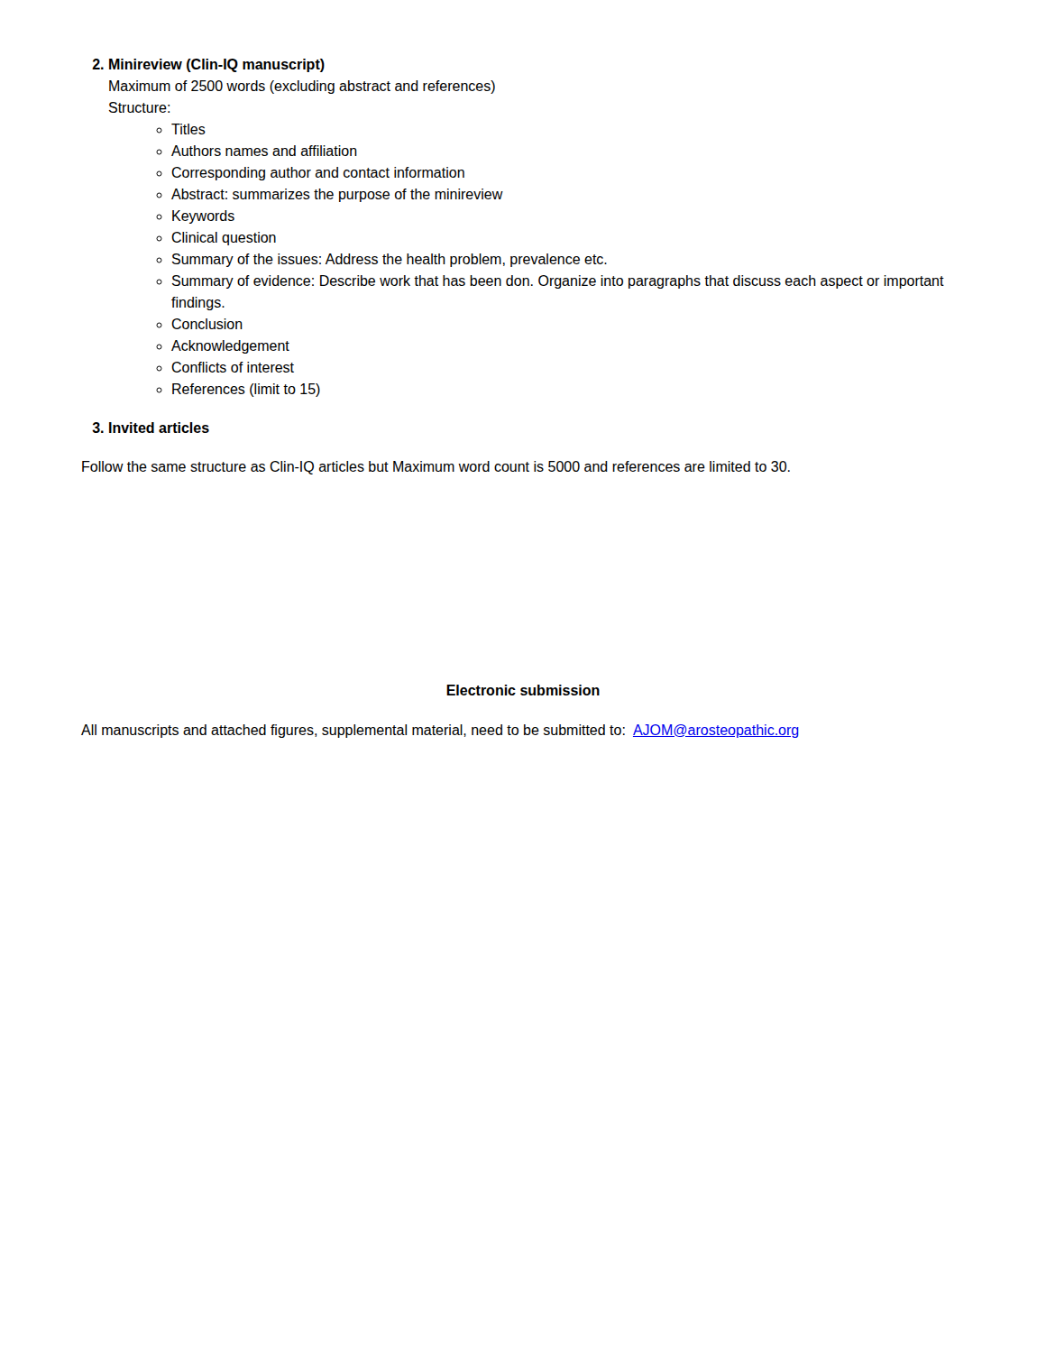Minireview (Clin-IQ manuscript)
Maximum of 2500 words (excluding abstract and references)
Structure:
Titles
Authors names and affiliation
Corresponding author and contact information
Abstract: summarizes the purpose of the minireview
Keywords
Clinical question
Summary of the issues: Address the health problem, prevalence etc.
Summary of evidence: Describe work that has been don. Organize into paragraphs that discuss each aspect or important findings.
Conclusion
Acknowledgement
Conflicts of interest
References (limit to 15)
Invited articles
Follow the same structure as Clin-IQ articles but Maximum word count is 5000 and references are limited to 30.
Electronic submission
All manuscripts and attached figures, supplemental material, need to be submitted to: AJOM@arosteopathic.org